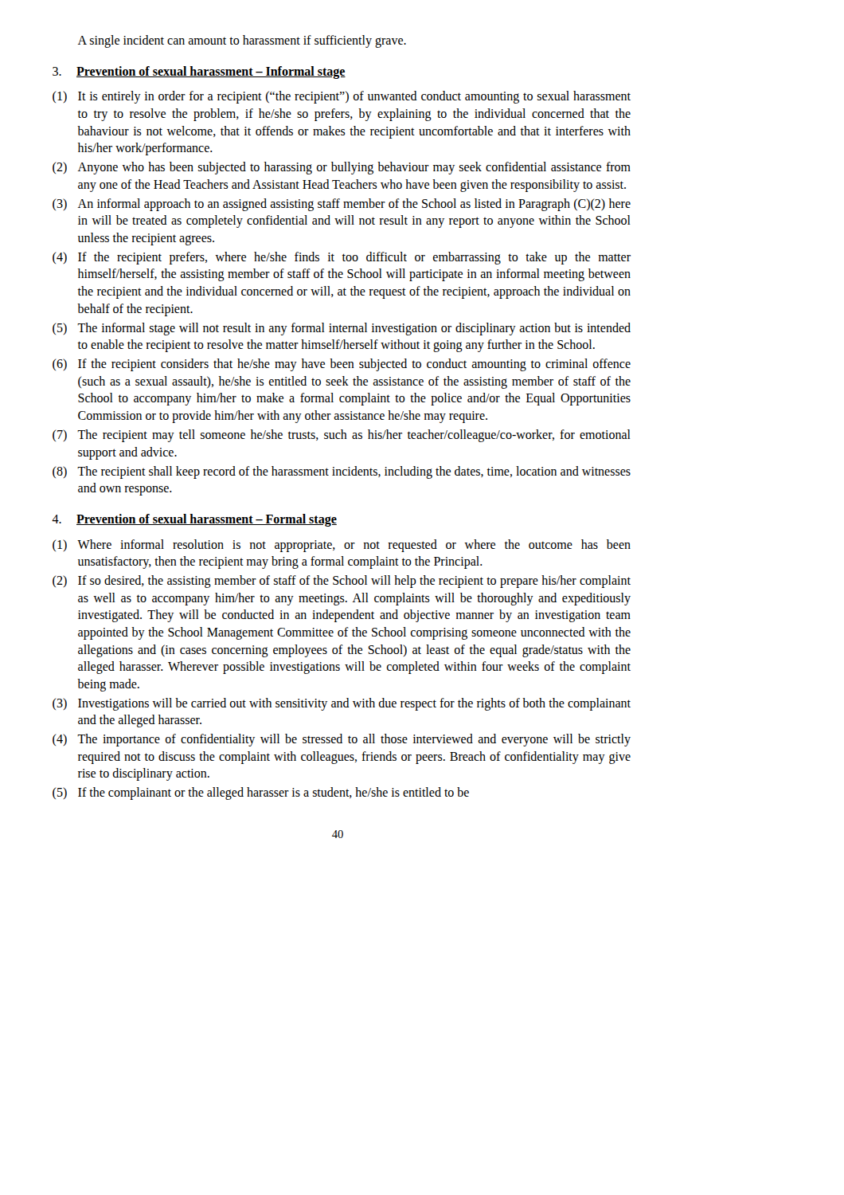A single incident can amount to harassment if sufficiently grave.
3.
Prevention of sexual harassment – Informal stage
(1) It is entirely in order for a recipient (“the recipient”) of unwanted conduct amounting to sexual harassment to try to resolve the problem, if he/she so prefers, by explaining to the individual concerned that the bahaviour is not welcome, that it offends or makes the recipient uncomfortable and that it interferes with his/her work/performance.
(2) Anyone who has been subjected to harassing or bullying behaviour may seek confidential assistance from any one of the Head Teachers and Assistant Head Teachers who have been given the responsibility to assist.
(3) An informal approach to an assigned assisting staff member of the School as listed in Paragraph (C)(2) here in will be treated as completely confidential and will not result in any report to anyone within the School unless the recipient agrees.
(4) If the recipient prefers, where he/she finds it too difficult or embarrassing to take up the matter himself/herself, the assisting member of staff of the School will participate in an informal meeting between the recipient and the individual concerned or will, at the request of the recipient, approach the individual on behalf of the recipient.
(5) The informal stage will not result in any formal internal investigation or disciplinary action but is intended to enable the recipient to resolve the matter himself/herself without it going any further in the School.
(6) If the recipient considers that he/she may have been subjected to conduct amounting to criminal offence (such as a sexual assault), he/she is entitled to seek the assistance of the assisting member of staff of the School to accompany him/her to make a formal complaint to the police and/or the Equal Opportunities Commission or to provide him/her with any other assistance he/she may require.
(7) The recipient may tell someone he/she trusts, such as his/her teacher/colleague/co-worker, for emotional support and advice.
(8) The recipient shall keep record of the harassment incidents, including the dates, time, location and witnesses and own response.
4.
Prevention of sexual harassment – Formal stage
(1) Where informal resolution is not appropriate, or not requested or where the outcome has been unsatisfactory, then the recipient may bring a formal complaint to the Principal.
(2) If so desired, the assisting member of staff of the School will help the recipient to prepare his/her complaint as well as to accompany him/her to any meetings. All complaints will be thoroughly and expeditiously investigated. They will be conducted in an independent and objective manner by an investigation team appointed by the School Management Committee of the School comprising someone unconnected with the allegations and (in cases concerning employees of the School) at least of the equal grade/status with the alleged harasser. Wherever possible investigations will be completed within four weeks of the complaint being made.
(3) Investigations will be carried out with sensitivity and with due respect for the rights of both the complainant and the alleged harasser.
(4) The importance of confidentiality will be stressed to all those interviewed and everyone will be strictly required not to discuss the complaint with colleagues, friends or peers. Breach of confidentiality may give rise to disciplinary action.
(5) If the complainant or the alleged harasser is a student, he/she is entitled to be
40